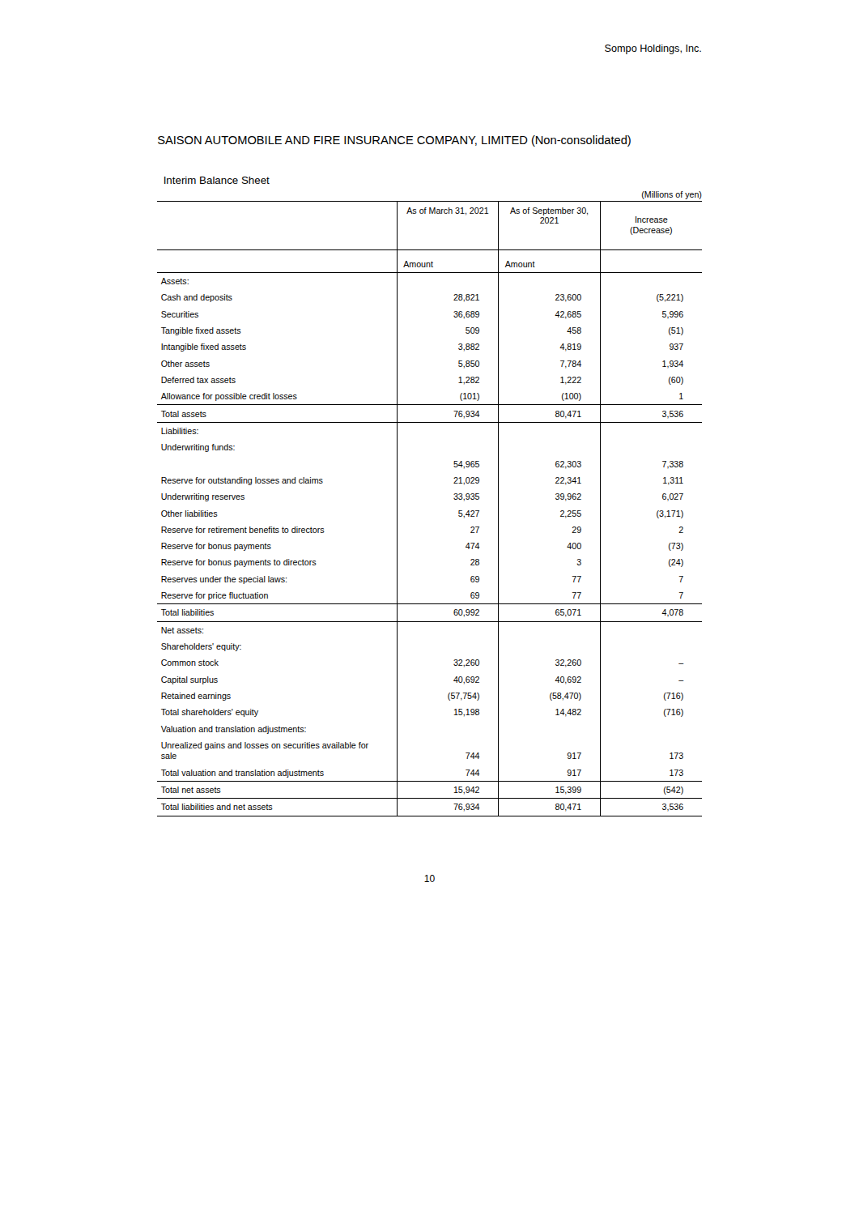Sompo Holdings, Inc.
SAISON AUTOMOBILE AND FIRE INSURANCE COMPANY, LIMITED (Non-consolidated)
Interim Balance Sheet
(Millions of yen)
| | As of March 31, 2021 | As of September 30, 2021 | Increase (Decrease) |
| --- | --- | --- | --- |
| | Amount | Amount | |
| Assets: | | | |
| Cash and deposits | 28,821 | 23,600 | (5,221) |
| Securities | 36,689 | 42,685 | 5,996 |
| Tangible fixed assets | 509 | 458 | (51) |
| Intangible fixed assets | 3,882 | 4,819 | 937 |
| Other assets | 5,850 | 7,784 | 1,934 |
| Deferred tax assets | 1,282 | 1,222 | (60) |
| Allowance for possible credit losses | (101) | (100) | 1 |
| Total assets | 76,934 | 80,471 | 3,536 |
| Liabilities: | | | |
| Underwriting funds: | | | |
| | 54,965 | 62,303 | 7,338 |
| Reserve for outstanding losses and claims | 21,029 | 22,341 | 1,311 |
| Underwriting reserves | 33,935 | 39,962 | 6,027 |
| Other liabilities | 5,427 | 2,255 | (3,171) |
| Reserve for retirement benefits to directors | 27 | 29 | 2 |
| Reserve for bonus payments | 474 | 400 | (73) |
| Reserve for bonus payments to directors | 28 | 3 | (24) |
| Reserves under the special laws: | 69 | 77 | 7 |
| Reserve for price fluctuation | 69 | 77 | 7 |
| Total liabilities | 60,992 | 65,071 | 4,078 |
| Net assets: | | | |
| Shareholders' equity: | | | |
| Common stock | 32,260 | 32,260 | – |
| Capital surplus | 40,692 | 40,692 | – |
| Retained earnings | (57,754) | (58,470) | (716) |
| Total shareholders' equity | 15,198 | 14,482 | (716) |
| Valuation and translation adjustments: | | | |
| Unrealized gains and losses on securities available for sale | 744 | 917 | 173 |
| Total valuation and translation adjustments | 744 | 917 | 173 |
| Total net assets | 15,942 | 15,399 | (542) |
| Total liabilities and net assets | 76,934 | 80,471 | 3,536 |
10